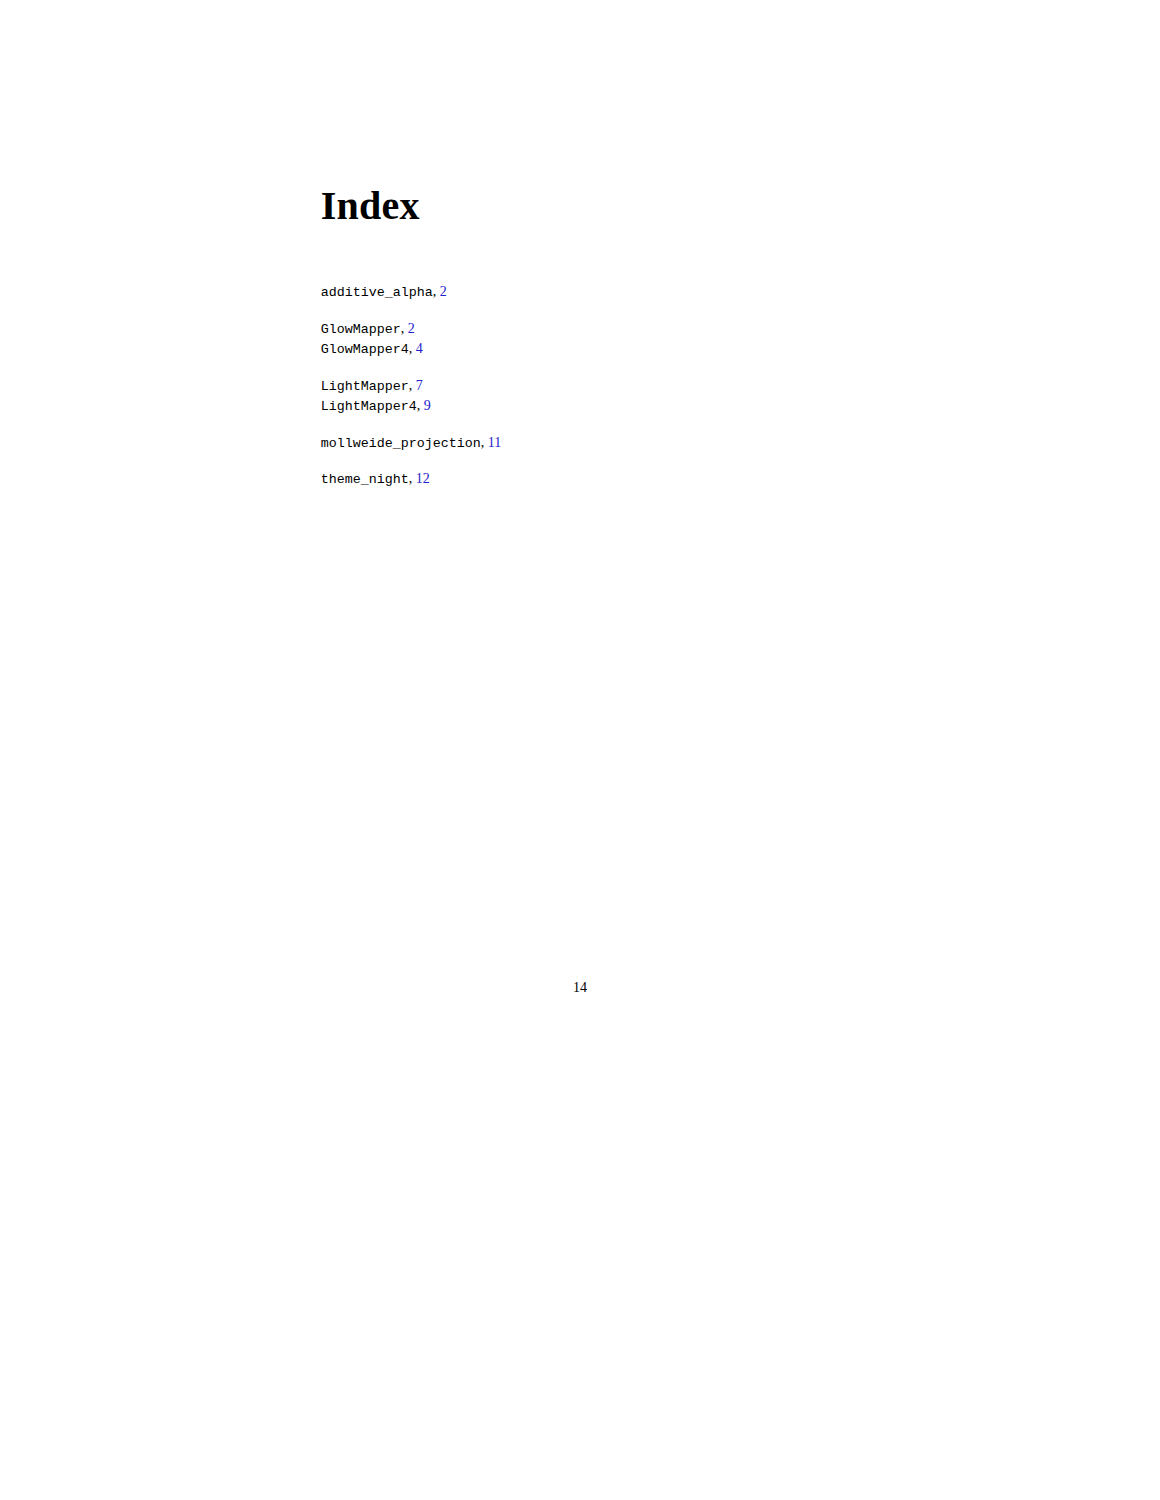Index
additive_alpha, 2
GlowMapper, 2
GlowMapper4, 4
LightMapper, 7
LightMapper4, 9
mollweide_projection, 11
theme_night, 12
14